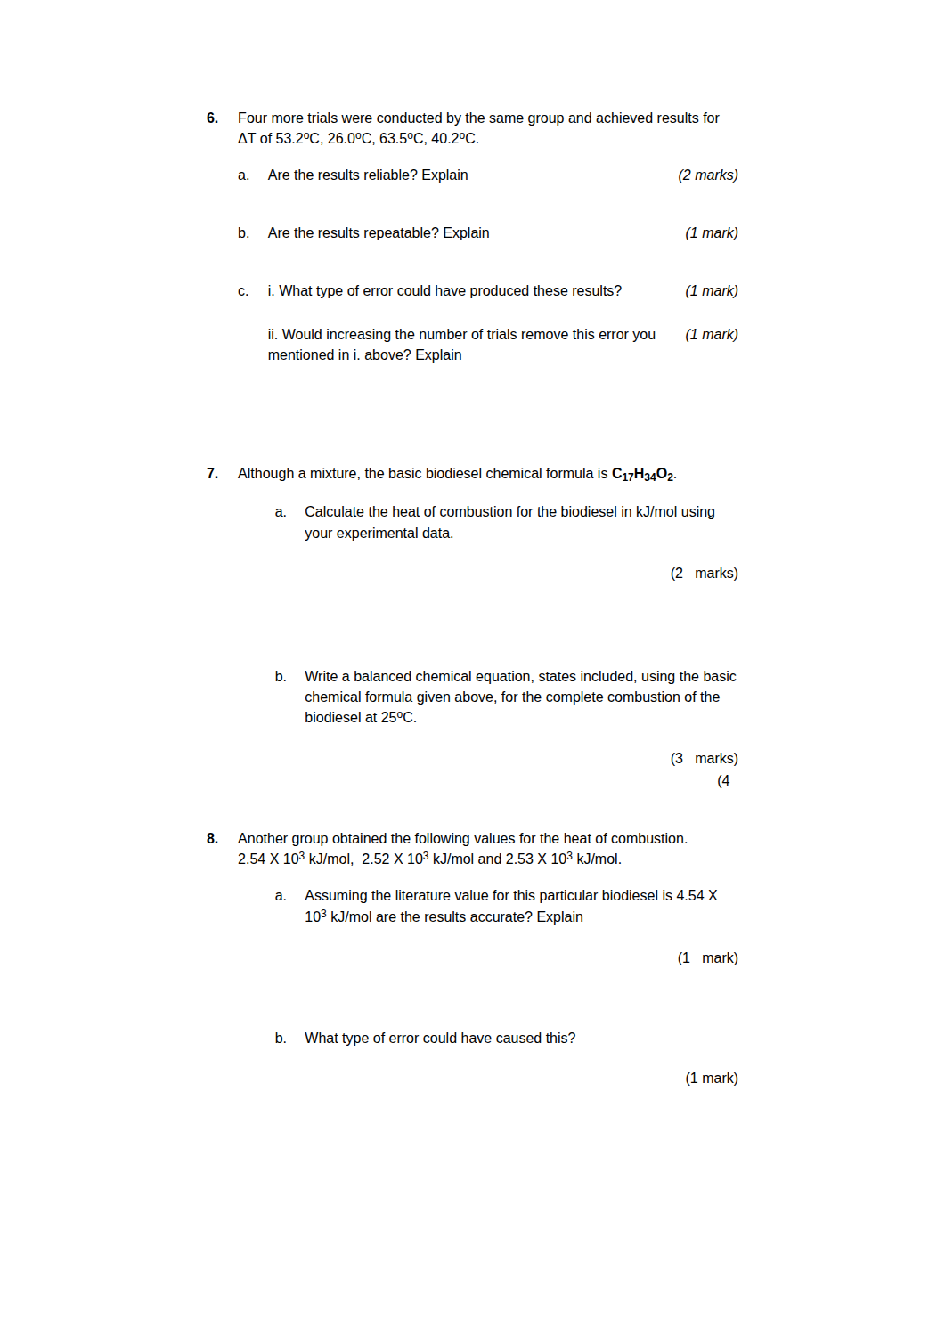6.
Four more trials were conducted by the same group and achieved results for ΔT of 53.2oC, 26.0oC, 63.5oC, 40.2oC.
a. (2 marks) Are the results reliable? Explain
b. (1 mark) Are the results repeatable? Explain
c. (1 mark) i. What type of error could have produced these results?
(1 mark) ii. Would increasing the number of trials remove this error you mentioned in i. above? Explain
7.
Although a mixture, the basic biodiesel chemical formula is C17H34O2.
a. Calculate the heat of combustion for the biodiesel in kJ/mol using your experimental data.
(2 marks)
b. Write a balanced chemical equation, states included, using the basic chemical formula given above, for the complete combustion of the biodiesel at 25oC.
(3 marks)
(4
8.
Another group obtained the following values for the heat of combustion.
2.54 X 103 kJ/mol, 2.52 X 103 kJ/mol and 2.53 X 103 kJ/mol.
a. Assuming the literature value for this particular biodiesel is 4.54 X 103 kJ/mol are the results accurate? Explain
(1 mark)
b. What type of error could have caused this?
(1 mark)